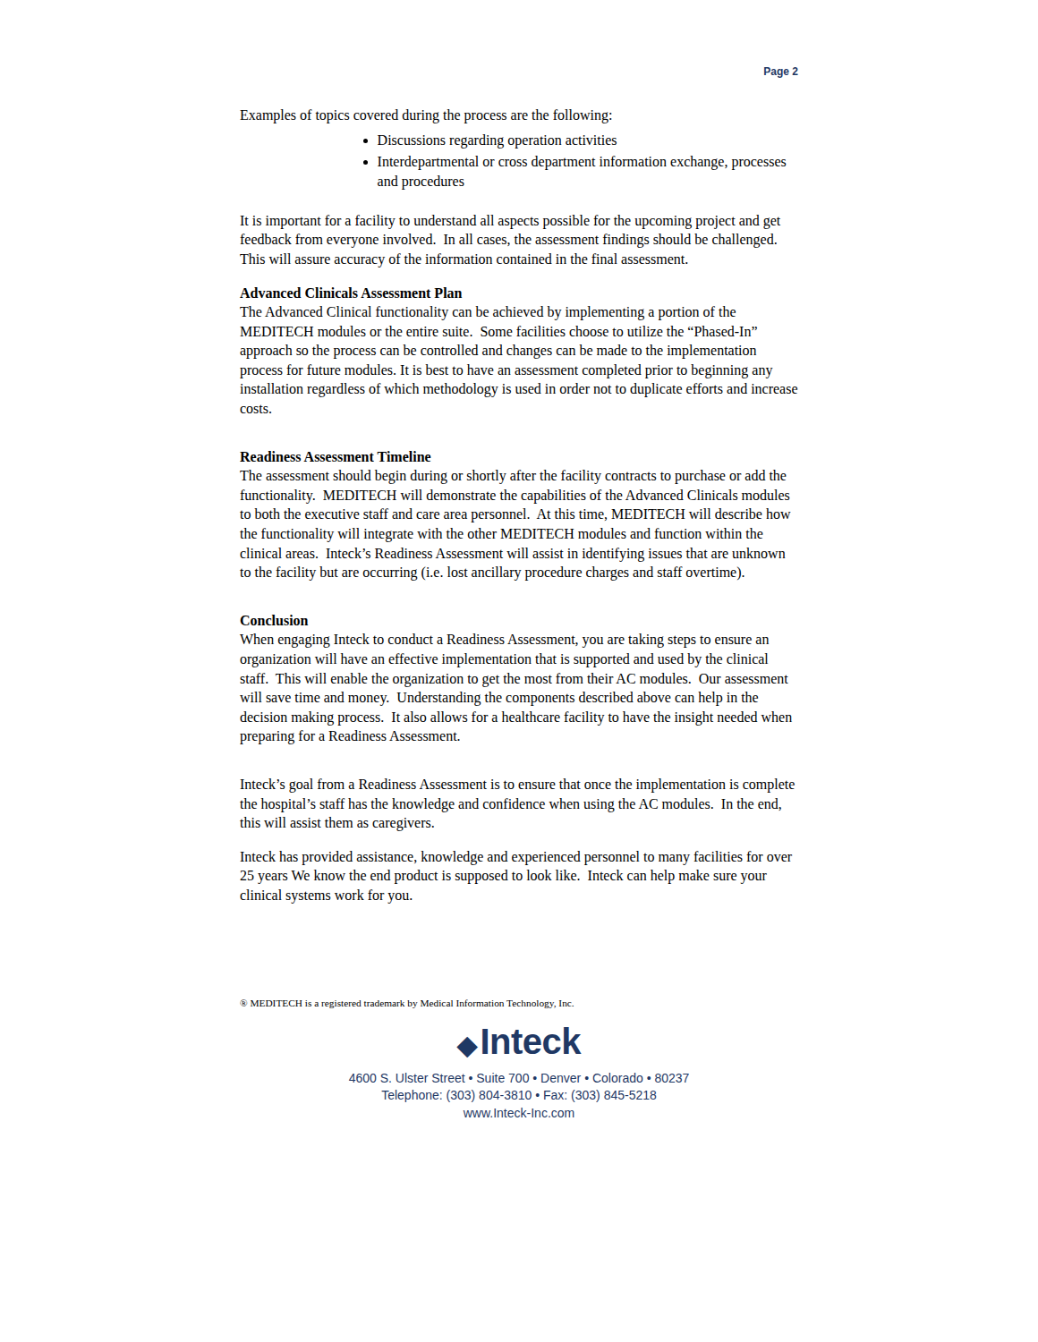Page 2
Examples of topics covered during the process are the following:
Discussions regarding operation activities
Interdepartmental or cross department information exchange, processes and procedures
It is important for a facility to understand all aspects possible for the upcoming project and get feedback from everyone involved. In all cases, the assessment findings should be challenged. This will assure accuracy of the information contained in the final assessment.
Advanced Clinicals Assessment Plan
The Advanced Clinical functionality can be achieved by implementing a portion of the MEDITECH modules or the entire suite. Some facilities choose to utilize the “Phased-In” approach so the process can be controlled and changes can be made to the implementation process for future modules. It is best to have an assessment completed prior to beginning any installation regardless of which methodology is used in order not to duplicate efforts and increase costs.
Readiness Assessment Timeline
The assessment should begin during or shortly after the facility contracts to purchase or add the functionality. MEDITECH will demonstrate the capabilities of the Advanced Clinicals modules to both the executive staff and care area personnel. At this time, MEDITECH will describe how the functionality will integrate with the other MEDITECH modules and function within the clinical areas. Inteck’s Readiness Assessment will assist in identifying issues that are unknown to the facility but are occurring (i.e. lost ancillary procedure charges and staff overtime).
Conclusion
When engaging Inteck to conduct a Readiness Assessment, you are taking steps to ensure an organization will have an effective implementation that is supported and used by the clinical staff. This will enable the organization to get the most from their AC modules. Our assessment will save time and money. Understanding the components described above can help in the decision making process. It also allows for a healthcare facility to have the insight needed when preparing for a Readiness Assessment.
Inteck’s goal from a Readiness Assessment is to ensure that once the implementation is complete the hospital’s staff has the knowledge and confidence when using the AC modules. In the end, this will assist them as caregivers.
Inteck has provided assistance, knowledge and experienced personnel to many facilities for over 25 years We know the end product is supposed to look like. Inteck can help make sure your clinical systems work for you.
® MEDITECH is a registered trademark by Medical Information Technology, Inc.
◆Inteck
4600 S. Ulster Street • Suite 700 • Denver • Colorado • 80237
Telephone: (303) 804-3810 • Fax: (303) 845-5218
www.Inteck-Inc.com